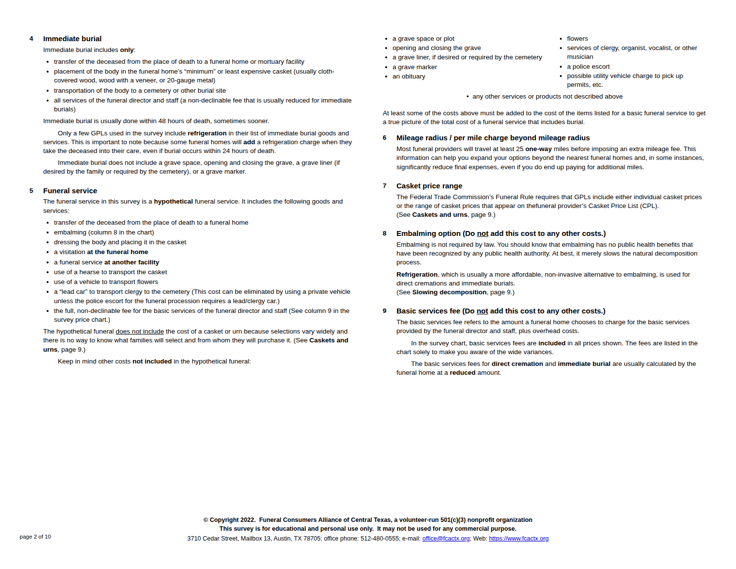4
Immediate burial
Immediate burial includes only:
transfer of the deceased from the place of death to a funeral home or mortuary facility
placement of the body in the funeral home’s “minimum” or least expensive casket (usually cloth-covered wood, wood with a veneer, or 20-gauge metal)
transportation of the body to a cemetery or other burial site
all services of the funeral director and staff (a non-declinable fee that is usually reduced for immediate burials)
Immediate burial is usually done within 48 hours of death, sometimes sooner.
Only a few GPLs used in the survey include refrigeration in their list of immediate burial goods and services. This is important to note because some funeral homes will add a refrigeration charge when they take the deceased into their care, even if burial occurs within 24 hours of death.
Immediate burial does not include a grave space, opening and closing the grave, a grave liner (if desired by the family or required by the cemetery), or a grave marker.
5
Funeral service
The funeral service in this survey is a hypothetical funeral service. It includes the following goods and services:
transfer of the deceased from the place of death to a funeral home
embalming (column 8 in the chart)
dressing the body and placing it in the casket
a visitation at the funeral home
a funeral service at another facility
use of a hearse to transport the casket
use of a vehicle to transport flowers
a “lead car” to transport clergy to the cemetery (This cost can be eliminated by using a private vehicle unless the police escort for the funeral procession requires a lead/clergy car.)
the full, non-declinable fee for the basic services of the funeral director and staff (See column 9 in the survey price chart.)
The hypothetical funeral does not include the cost of a casket or urn because selections vary widely and there is no way to know what families will select and from whom they will purchase it. (See Caskets and urns, page 9.)
Keep in mind other costs not included in the hypothetical funeral:
a grave space or plot
opening and closing the grave
a grave liner, if desired or required by the cemetery
a grave marker
an obituary
flowers
services of clergy, organist, vocalist, or other musician
a police escort
possible utility vehicle charge to pick up permits, etc.
any other services or products not described above
At least some of the costs above must be added to the cost of the items listed for a basic funeral service to get a true picture of the total cost of a funeral service that includes burial.
6
Mileage radius / per mile charge beyond mileage radius
Most funeral providers will travel at least 25 one-way miles before imposing an extra mileage fee. This information can help you expand your options beyond the nearest funeral homes and, in some instances, significantly reduce final expenses, even if you do end up paying for additional miles.
7
Casket price range
The Federal Trade Commission’s Funeral Rule requires that GPLs include either individual casket prices or the range of casket prices that appear on thefuneral provider’s Casket Price List (CPL).
(See Caskets and urns, page 9.)
8
Embalming option (Do not add this cost to any other costs.)
Embalming is not required by law. You should know that embalming has no public health benefits that have been recognized by any public health authority. At best, it merely slows the natural decomposition process.
Refrigeration, which is usually a more affordable, non-invasive alternative to embalming, is used for direct cremations and immediate burials.
(See Slowing decomposition, page 9.)
9
Basic services fee (Do not add this cost to any other costs.)
The basic services fee refers to the amount a funeral home chooses to charge for the basic services provided by the funeral director and staff, plus overhead costs.
In the survey chart, basic services fees are included in all prices shown. The fees are listed in the chart solely to make you aware of the wide variances.
The basic services fees for direct cremation and immediate burial are usually calculated by the funeral home at a reduced amount.
page 2 of 10
© Copyright 2022. Funeral Consumers Alliance of Central Texas, a volunteer-run 501(c)(3) nonprofit organization
This survey is for educational and personal use only. It may not be used for any commercial purpose.
3710 Cedar Street, Mailbox 13, Austin, TX 78705; office phone: 512-480-0555; e-mail: office@fcactx.org; Web: https://www.fcactx.org